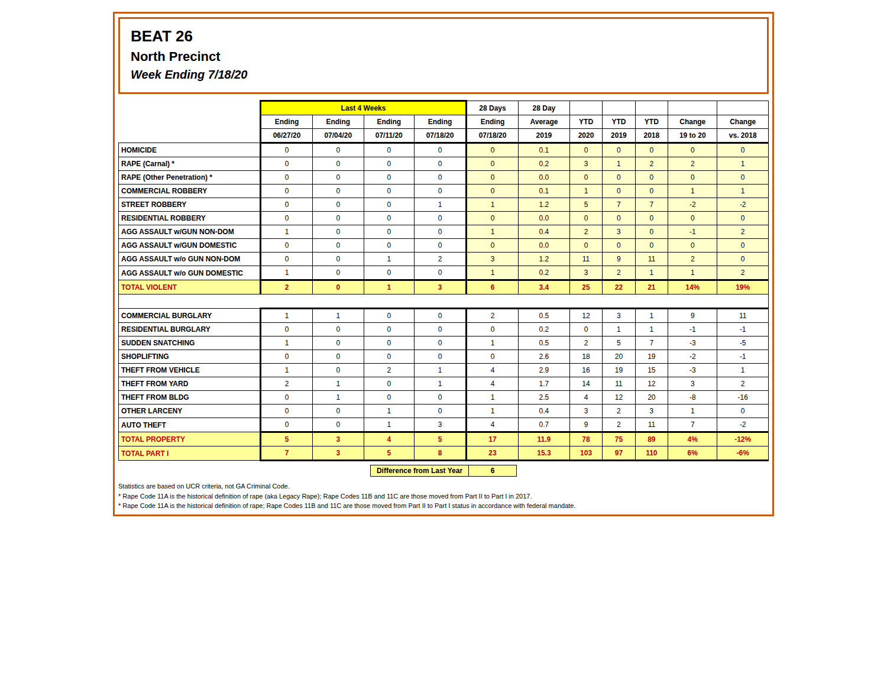BEAT 26
North Precinct
Week Ending 7/18/20
| | Last 4 Weeks | 28 Days | 28 Day | | | | | |
| Ending | Ending | Ending | Ending | Ending | Average | YTD | YTD | YTD | Change | Change |
| | 06/27/20 | 07/04/20 | 07/11/20 | 07/18/20 | 07/18/20 | 2019 | 2020 | 2019 | 2018 | 19 to 20 | vs. 2018 |
| HOMICIDE | 0 | 0 | 0 | 0 | 0 | 0.1 | 0 | 0 | 0 | 0 | 0 |
| RAPE (Carnal) * | 0 | 0 | 0 | 0 | 0 | 0.2 | 3 | 1 | 2 | 2 | 1 |
| RAPE (Other Penetration) * | 0 | 0 | 0 | 0 | 0 | 0.0 | 0 | 0 | 0 | 0 | 0 |
| COMMERCIAL ROBBERY | 0 | 0 | 0 | 0 | 0 | 0.1 | 1 | 0 | 0 | 1 | 1 |
| STREET ROBBERY | 0 | 0 | 0 | 1 | 1 | 1.2 | 5 | 7 | 7 | -2 | -2 |
| RESIDENTIAL ROBBERY | 0 | 0 | 0 | 0 | 0 | 0.0 | 0 | 0 | 0 | 0 | 0 |
| AGG ASSAULT w/GUN NON-DOM | 1 | 0 | 0 | 0 | 1 | 0.4 | 2 | 3 | 0 | -1 | 2 |
| AGG ASSAULT w/GUN DOMESTIC | 0 | 0 | 0 | 0 | 0 | 0.0 | 0 | 0 | 0 | 0 | 0 |
| AGG ASSAULT w/o GUN NON-DOM | 0 | 0 | 1 | 2 | 3 | 1.2 | 11 | 9 | 11 | 2 | 0 |
| AGG ASSAULT w/o GUN DOMESTIC | 1 | 0 | 0 | 0 | 1 | 0.2 | 3 | 2 | 1 | 1 | 2 |
| TOTAL VIOLENT | 2 | 0 | 1 | 3 | 6 | 3.4 | 25 | 22 | 21 | 14% | 19% |
| COMMERCIAL BURGLARY | 1 | 1 | 0 | 0 | 2 | 0.5 | 12 | 3 | 1 | 9 | 11 |
| RESIDENTIAL BURGLARY | 0 | 0 | 0 | 0 | 0 | 0.2 | 0 | 1 | 1 | -1 | -1 |
| SUDDEN SNATCHING | 1 | 0 | 0 | 0 | 1 | 0.5 | 2 | 5 | 7 | -3 | -5 |
| SHOPLIFTING | 0 | 0 | 0 | 0 | 0 | 2.6 | 18 | 20 | 19 | -2 | -1 |
| THEFT FROM VEHICLE | 1 | 0 | 2 | 1 | 4 | 2.9 | 16 | 19 | 15 | -3 | 1 |
| THEFT FROM YARD | 2 | 1 | 0 | 1 | 4 | 1.7 | 14 | 11 | 12 | 3 | 2 |
| THEFT FROM BLDG | 0 | 1 | 0 | 0 | 1 | 2.5 | 4 | 12 | 20 | -8 | -16 |
| OTHER LARCENY | 0 | 0 | 1 | 0 | 1 | 0.4 | 3 | 2 | 3 | 1 | 0 |
| AUTO THEFT | 0 | 0 | 1 | 3 | 4 | 0.7 | 9 | 2 | 11 | 7 | -2 |
| TOTAL PROPERTY | 5 | 3 | 4 | 5 | 17 | 11.9 | 78 | 75 | 89 | 4% | -12% |
| TOTAL PART I | 7 | 3 | 5 | 8 | 23 | 15.3 | 103 | 97 | 110 | 6% | -6% |
| Difference from Last Year | 6 |
Statistics are based on UCR criteria, not GA Criminal Code.
* Rape Code 11A is the historical definition of rape (aka Legacy Rape); Rape Codes 11B and 11C are those moved from Part II to Part I in 2017.
* Rape Code 11A is the historical definition of rape; Rape Codes 11B and 11C are those moved from Part II to Part I status in accordance with federal mandate.